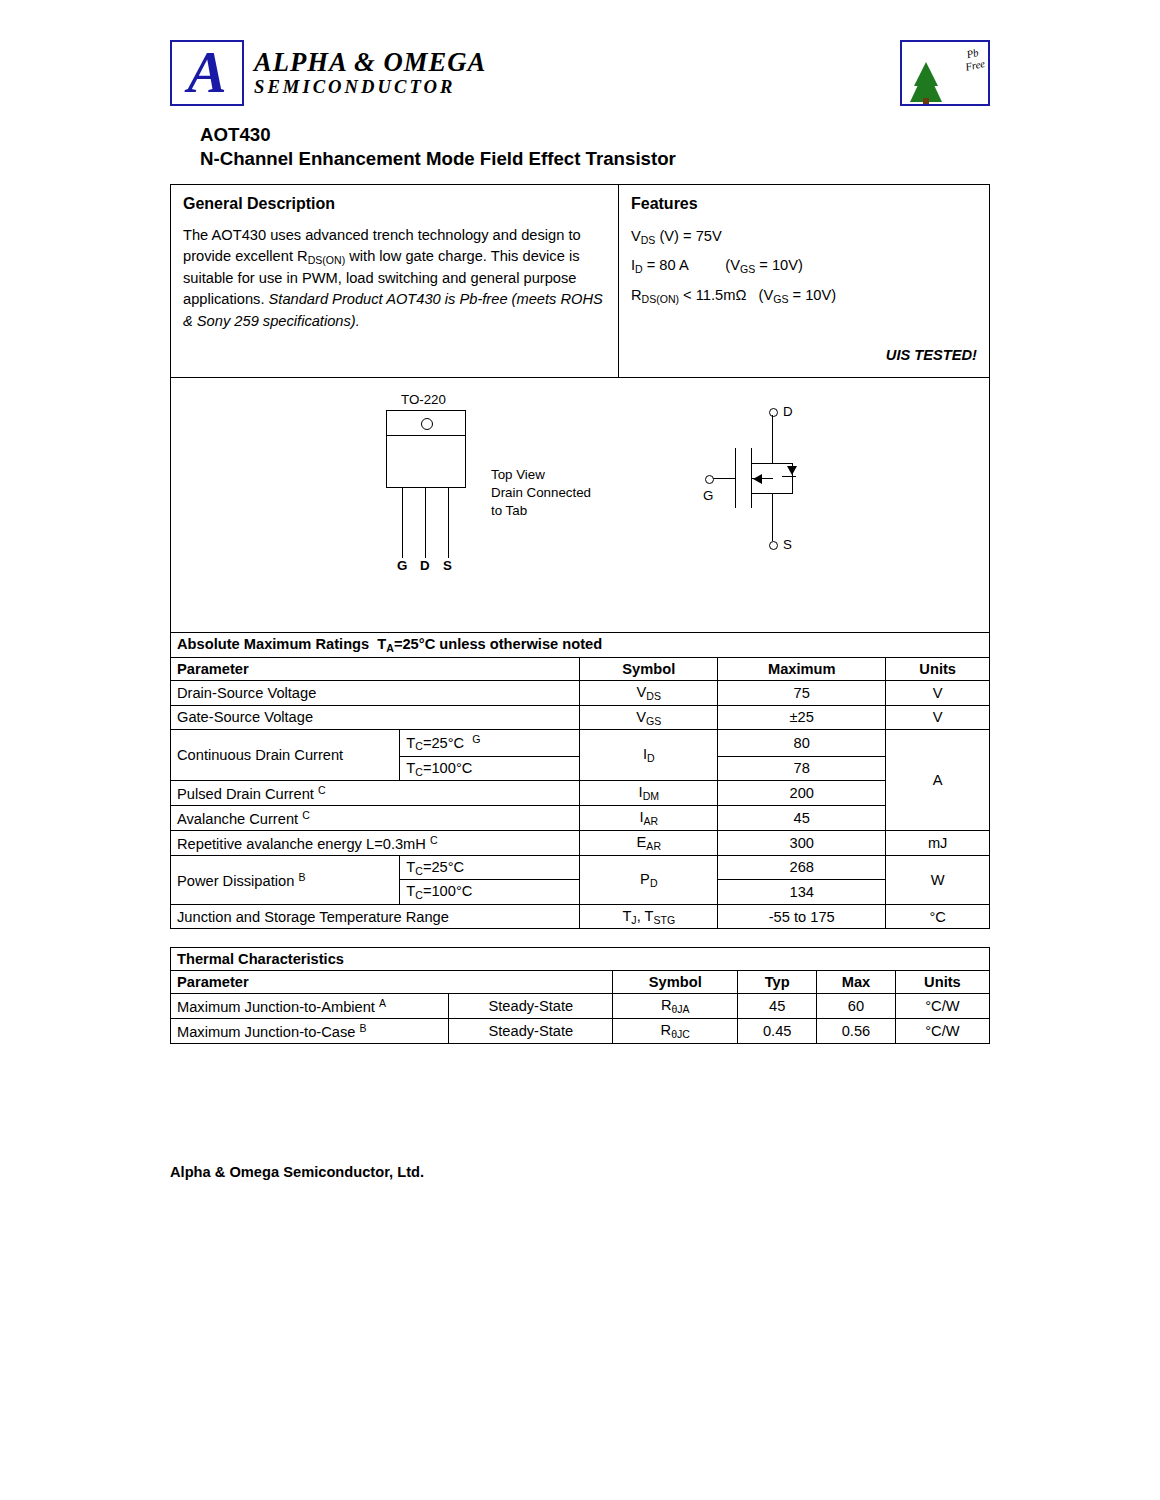A
ALPHA & OMEGA
SEMICONDUCTOR
Pb
Free
AOT430
N-Channel Enhancement Mode Field Effect Transistor
General Description
The AOT430 uses advanced trench technology and design to provide excellent RDS(ON) with low gate charge. This device is suitable for use in PWM, load switching and general purpose applications. Standard Product AOT430 is Pb-free (meets ROHS & Sony 259 specifications).
Features
VDS (V) = 75V
ID = 80 A (VGS = 10V)
RDS(ON) < 11.5mΩ (VGS = 10V)
UIS TESTED!
TO-220
G D S
Top View
Drain Connected
to Tab
D
S
G
Absolute Maximum Ratings TA=25°C unless otherwise noted
| Parameter | Symbol | Maximum | Units |
| --- | --- | --- | --- |
| Drain-Source Voltage | V DS | 75 | V |
| Gate-Source Voltage | V GS | ±25 | V |
| Continuous Drain Current | T C =25°C G | I D | 80 | A |
| T C =100°C | 78 |
| Pulsed Drain Current C | I DM | 200 |
| Avalanche Current C | I AR | 45 |
| Repetitive avalanche energy L=0.3mH C | E AR | 300 | mJ |
| Power Dissipation B | T C =25°C | P D | 268 | W |
| T C =100°C | 134 |
| Junction and Storage Temperature Range | T J , T STG | -55 to 175 | °C |
Thermal Characteristics
| Parameter | Symbol | Typ | Max | Units |
| --- | --- | --- | --- | --- |
| Maximum Junction-to-Ambient A | Steady-State | R θJA | 45 | 60 | °C/W |
| Maximum Junction-to-Case B | Steady-State | R θJC | 0.45 | 0.56 | °C/W |
Alpha & Omega Semiconductor, Ltd.